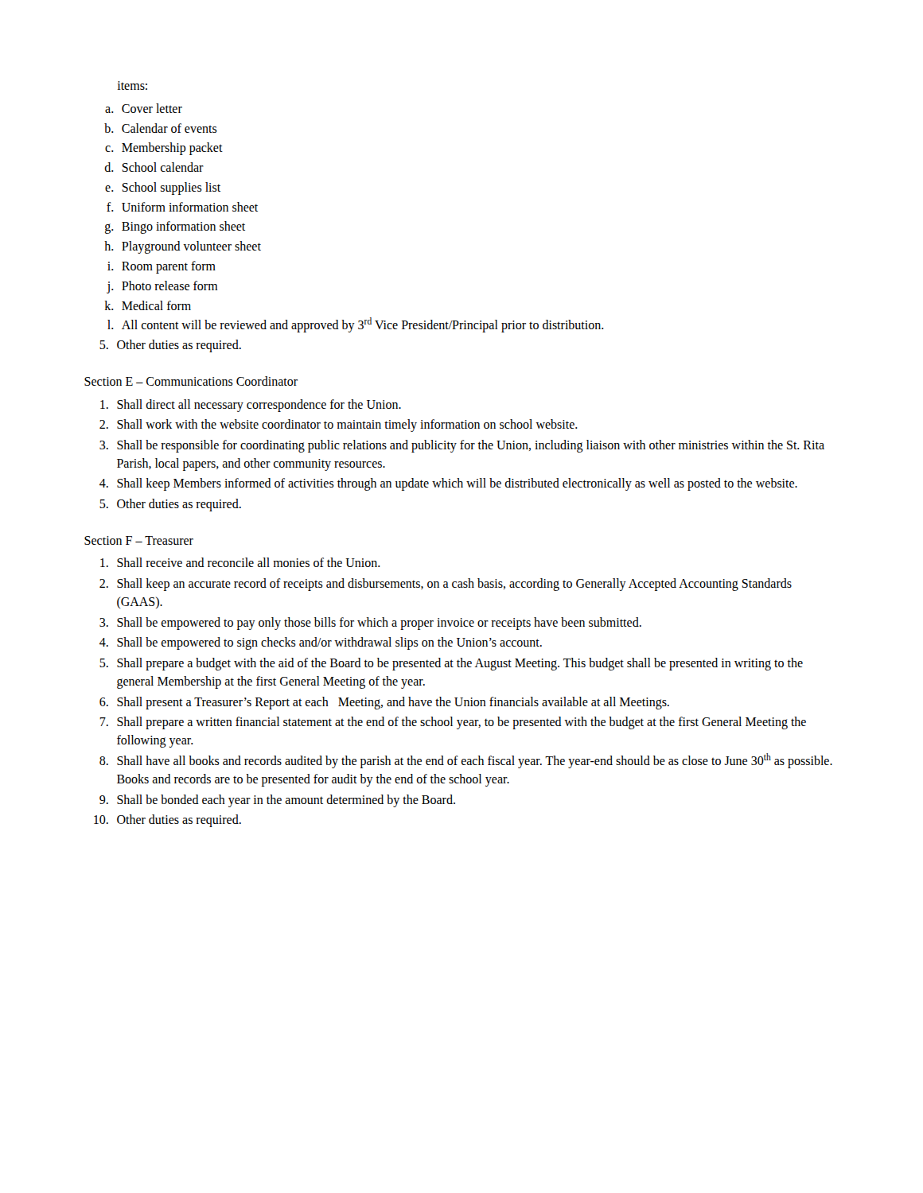items:
Cover letter
Calendar of events
Membership packet
School calendar
School supplies list
Uniform information sheet
Bingo information sheet
Playground volunteer sheet
Room parent form
Photo release form
Medical form
All content will be reviewed and approved by 3rd Vice President/Principal prior to distribution.
Other duties as required.
Section E – Communications Coordinator
Shall direct all necessary correspondence for the Union.
Shall work with the website coordinator to maintain timely information on school website.
Shall be responsible for coordinating public relations and publicity for the Union, including liaison with other ministries within the St. Rita Parish, local papers, and other community resources.
Shall keep Members informed of activities through an update which will be distributed electronically as well as posted to the website.
Other duties as required.
Section F – Treasurer
Shall receive and reconcile all monies of the Union.
Shall keep an accurate record of receipts and disbursements, on a cash basis, according to Generally Accepted Accounting Standards (GAAS).
Shall be empowered to pay only those bills for which a proper invoice or receipts have been submitted.
Shall be empowered to sign checks and/or withdrawal slips on the Union’s account.
Shall prepare a budget with the aid of the Board to be presented at the August Meeting. This budget shall be presented in writing to the general Membership at the first General Meeting of the year.
Shall present a Treasurer’s Report at each Meeting, and have the Union financials available at all Meetings.
Shall prepare a written financial statement at the end of the school year, to be presented with the budget at the first General Meeting the following year.
Shall have all books and records audited by the parish at the end of each fiscal year. The year-end should be as close to June 30th as possible. Books and records are to be presented for audit by the end of the school year.
Shall be bonded each year in the amount determined by the Board.
Other duties as required.